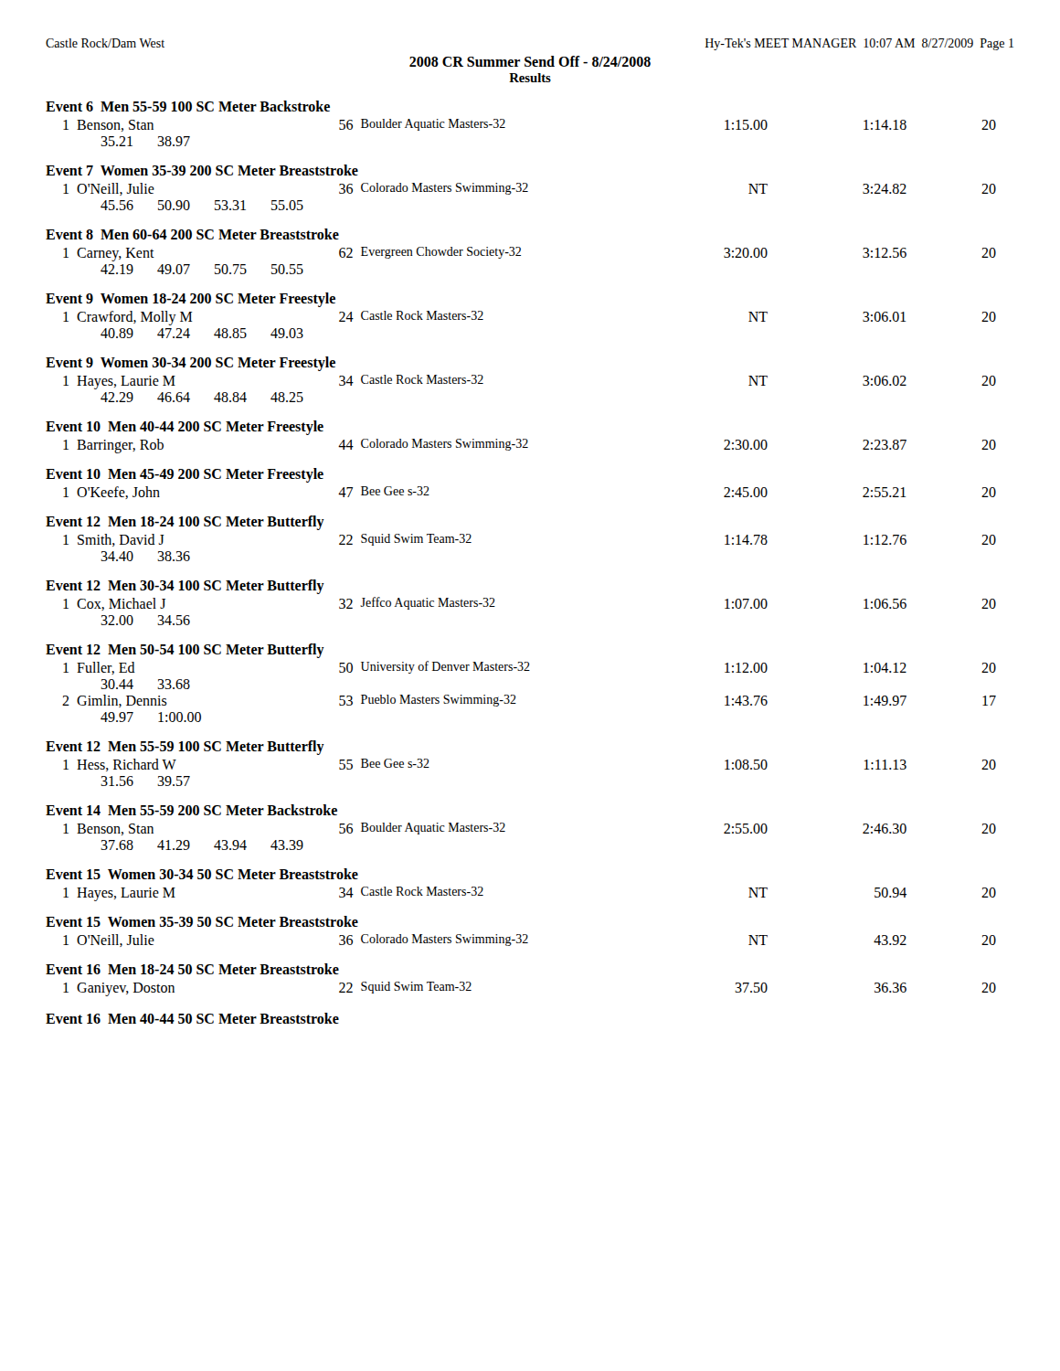Castle Rock/Dam West
Hy-Tek's MEET MANAGER 10:07 AM 8/27/2009 Page 1
2008 CR Summer Send Off - 8/24/2008
Results
Event 6 Men 55-59 100 SC Meter Backstroke
| 1 | Benson, Stan | 56 | Boulder Aquatic Masters-32 | 1:15.00 | 1:14.18 | 20 |
35.2138.97
Event 7 Women 35-39 200 SC Meter Breaststroke
| 1 | O'Neill, Julie | 36 | Colorado Masters Swimming-32 | NT | 3:24.82 | 20 |
45.5650.9053.3155.05
Event 8 Men 60-64 200 SC Meter Breaststroke
| 1 | Carney, Kent | 62 | Evergreen Chowder Society-32 | 3:20.00 | 3:12.56 | 20 |
42.1949.0750.7550.55
Event 9 Women 18-24 200 SC Meter Freestyle
| 1 | Crawford, Molly M | 24 | Castle Rock Masters-32 | NT | 3:06.01 | 20 |
40.8947.2448.8549.03
Event 9 Women 30-34 200 SC Meter Freestyle
| 1 | Hayes, Laurie M | 34 | Castle Rock Masters-32 | NT | 3:06.02 | 20 |
42.2946.6448.8448.25
Event 10 Men 40-44 200 SC Meter Freestyle
| 1 | Barringer, Rob | 44 | Colorado Masters Swimming-32 | 2:30.00 | 2:23.87 | 20 |
Event 10 Men 45-49 200 SC Meter Freestyle
| 1 | O'Keefe, John | 47 | Bee Gee s-32 | 2:45.00 | 2:55.21 | 20 |
Event 12 Men 18-24 100 SC Meter Butterfly
| 1 | Smith, David J | 22 | Squid Swim Team-32 | 1:14.78 | 1:12.76 | 20 |
34.4038.36
Event 12 Men 30-34 100 SC Meter Butterfly
| 1 | Cox, Michael J | 32 | Jeffco Aquatic Masters-32 | 1:07.00 | 1:06.56 | 20 |
32.0034.56
Event 12 Men 50-54 100 SC Meter Butterfly
| 1 | Fuller, Ed | 50 | University of Denver Masters-32 | 1:12.00 | 1:04.12 | 20 |
30.4433.68
| 2 | Gimlin, Dennis | 53 | Pueblo Masters Swimming-32 | 1:43.76 | 1:49.97 | 17 |
49.971:00.00
Event 12 Men 55-59 100 SC Meter Butterfly
| 1 | Hess, Richard W | 55 | Bee Gee s-32 | 1:08.50 | 1:11.13 | 20 |
31.5639.57
Event 14 Men 55-59 200 SC Meter Backstroke
| 1 | Benson, Stan | 56 | Boulder Aquatic Masters-32 | 2:55.00 | 2:46.30 | 20 |
37.6841.2943.9443.39
Event 15 Women 30-34 50 SC Meter Breaststroke
| 1 | Hayes, Laurie M | 34 | Castle Rock Masters-32 | NT | 50.94 | 20 |
Event 15 Women 35-39 50 SC Meter Breaststroke
| 1 | O'Neill, Julie | 36 | Colorado Masters Swimming-32 | NT | 43.92 | 20 |
Event 16 Men 18-24 50 SC Meter Breaststroke
| 1 | Ganiyev, Doston | 22 | Squid Swim Team-32 | 37.50 | 36.36 | 20 |
Event 16 Men 40-44 50 SC Meter Breaststroke